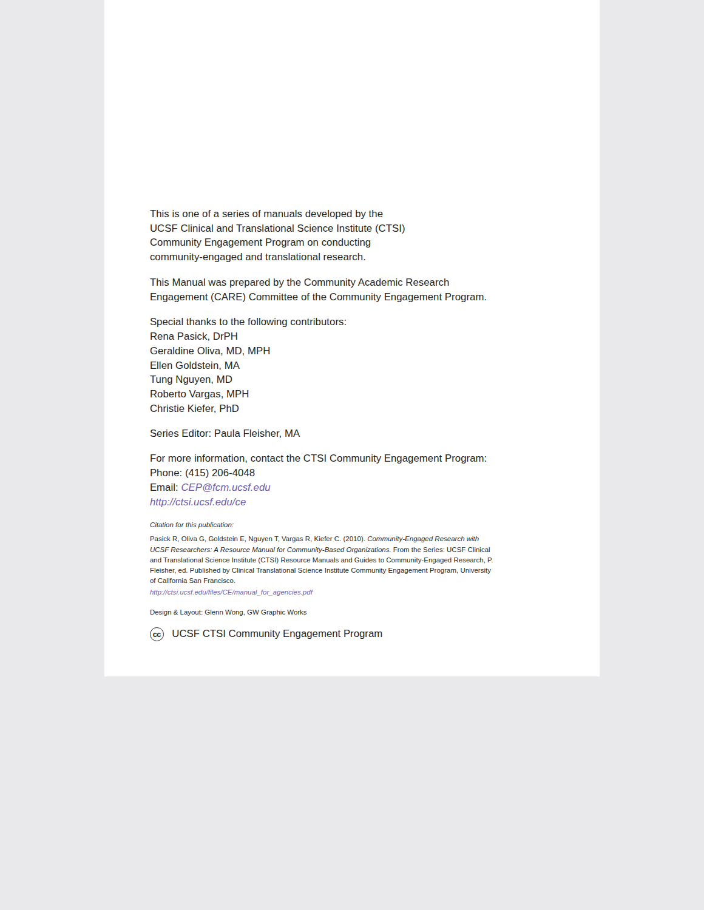This is one of a series of manuals developed by the
UCSF Clinical and Translational Science Institute (CTSI)
Community Engagement Program on conducting
community-engaged and translational research.
This Manual was prepared by the Community Academic Research Engagement (CARE) Committee of the Community Engagement Program.
Special thanks to the following contributors:
Rena Pasick, DrPH
Geraldine Oliva, MD, MPH
Ellen Goldstein, MA
Tung Nguyen, MD
Roberto Vargas, MPH
Christie Kiefer, PhD
Series Editor: Paula Fleisher, MA
For more information, contact the CTSI Community Engagement Program:
Phone: (415) 206-4048
Email: CEP@fcm.ucsf.edu
http://ctsi.ucsf.edu/ce
Citation for this publication:
Pasick R, Oliva G, Goldstein E, Nguyen T, Vargas R, Kiefer C. (2010). Community-Engaged Research with UCSF Researchers: A Resource Manual for Community-Based Organizations. From the Series: UCSF Clinical and Translational Science Institute (CTSI) Resource Manuals and Guides to Community-Engaged Research, P. Fleisher, ed. Published by Clinical Translational Science Institute Community Engagement Program, University of California San Francisco. http://ctsi.ucsf.edu/files/CE/manual_for_agencies.pdf
Design & Layout: Glenn Wong, GW Graphic Works
cc UCSF CTSI Community Engagement Program